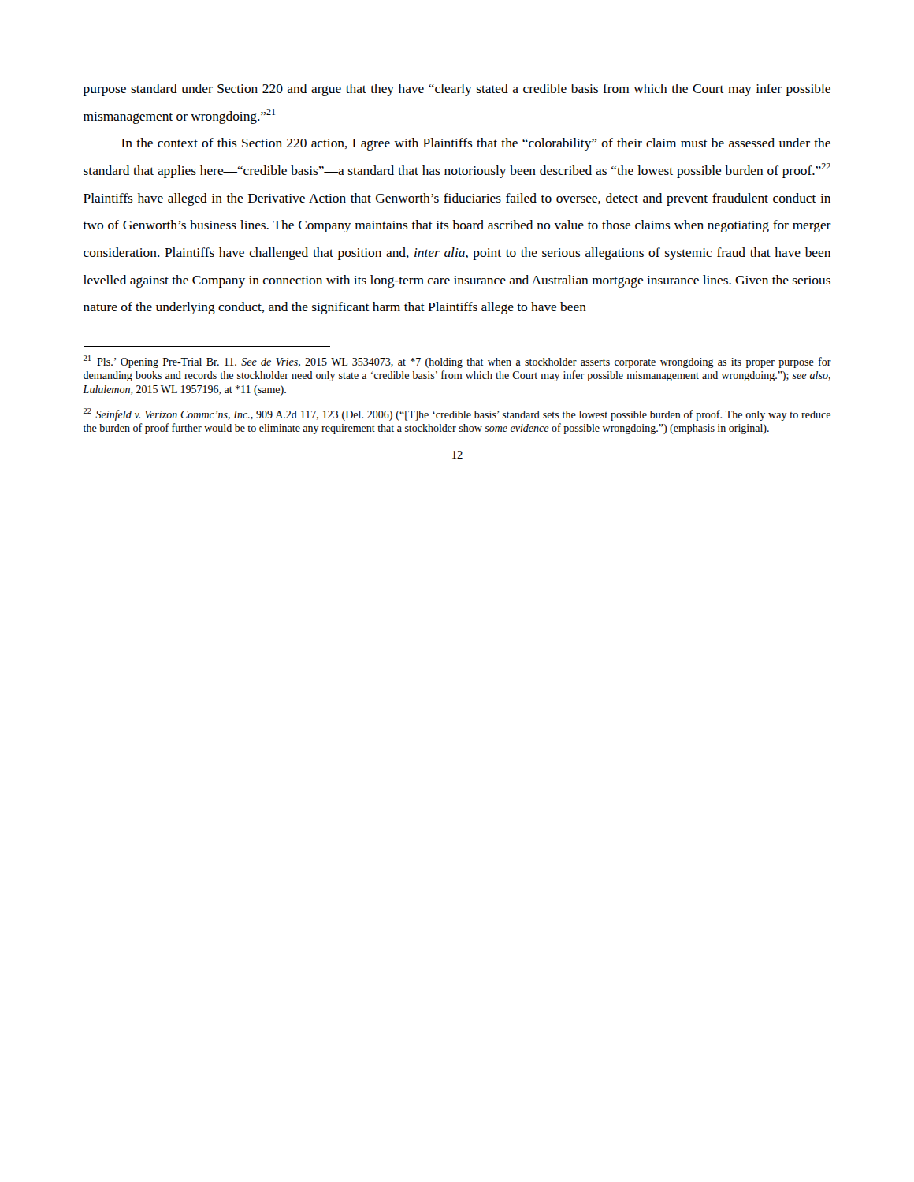purpose standard under Section 220 and argue that they have “clearly stated a credible basis from which the Court may infer possible mismanagement or wrongdoing.”21
In the context of this Section 220 action, I agree with Plaintiffs that the “colorability” of their claim must be assessed under the standard that applies here—“credible basis”—a standard that has notoriously been described as “the lowest possible burden of proof.”22 Plaintiffs have alleged in the Derivative Action that Genworth’s fiduciaries failed to oversee, detect and prevent fraudulent conduct in two of Genworth’s business lines. The Company maintains that its board ascribed no value to those claims when negotiating for merger consideration. Plaintiffs have challenged that position and, inter alia, point to the serious allegations of systemic fraud that have been levelled against the Company in connection with its long-term care insurance and Australian mortgage insurance lines. Given the serious nature of the underlying conduct, and the significant harm that Plaintiffs allege to have been
21 Pls.’ Opening Pre-Trial Br. 11. See de Vries, 2015 WL 3534073, at *7 (holding that when a stockholder asserts corporate wrongdoing as its proper purpose for demanding books and records the stockholder need only state a ‘credible basis’ from which the Court may infer possible mismanagement and wrongdoing.”); see also, Lululemon, 2015 WL 1957196, at *11 (same).
22 Seinfeld v. Verizon Commc’ns, Inc., 909 A.2d 117, 123 (Del. 2006) (“[T]he ‘credible basis’ standard sets the lowest possible burden of proof. The only way to reduce the burden of proof further would be to eliminate any requirement that a stockholder show some evidence of possible wrongdoing.”) (emphasis in original).
12